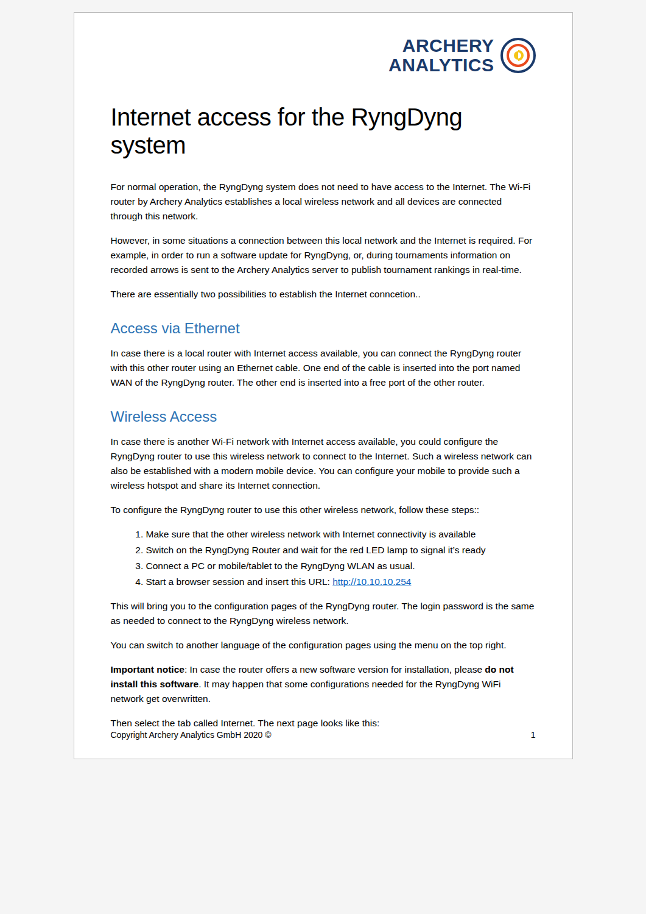ARCHERY ANALYTICS
Internet access for the RyngDyng system
For normal operation, the RyngDyng system does not need to have access to the Internet. The Wi-Fi router by Archery Analytics establishes a local wireless network and all devices are connected through this network.
However, in some situations a connection between this local network and the Internet is required. For example, in order to run a software update for RyngDyng, or, during tournaments information on recorded arrows is sent to the Archery Analytics server to publish tournament rankings in real-time.
There are essentially two possibilities to establish the Internet conncetion..
Access via Ethernet
In case there is a local router with Internet access available, you can connect the RyngDyng router with this other router using an Ethernet cable. One end of the cable is inserted into the port named WAN of the RyngDyng router. The other end is inserted into a free port of the other router.
Wireless Access
In case there is another Wi-Fi network with Internet access available, you could configure the RyngDyng router to use this wireless network to connect to the Internet. Such a wireless network can also be established with a modern mobile device. You can configure your mobile to provide such a wireless hotspot and share its Internet connection.
To configure the RyngDyng router to use this other wireless network, follow these steps::
Make sure that the other wireless network with Internet connectivity is available
Switch on the RyngDyng Router and wait for the red LED lamp to signal it’s ready
Connect a PC or mobile/tablet to the RyngDyng WLAN as usual.
Start a browser session and insert this URL: http://10.10.10.254
This will bring you to the configuration pages of the RyngDyng router. The login password is the same as needed to connect to the RyngDyng wireless network.
You can switch to another language of the configuration pages using the menu on the top right.
Important notice: In case the router offers a new software version for installation, please do not install this software. It may happen that some configurations needed for the RyngDyng WiFi network get overwritten.
Then select the tab called Internet. The next page looks like this:
Copyright Archery Analytics GmbH 2020 © 1